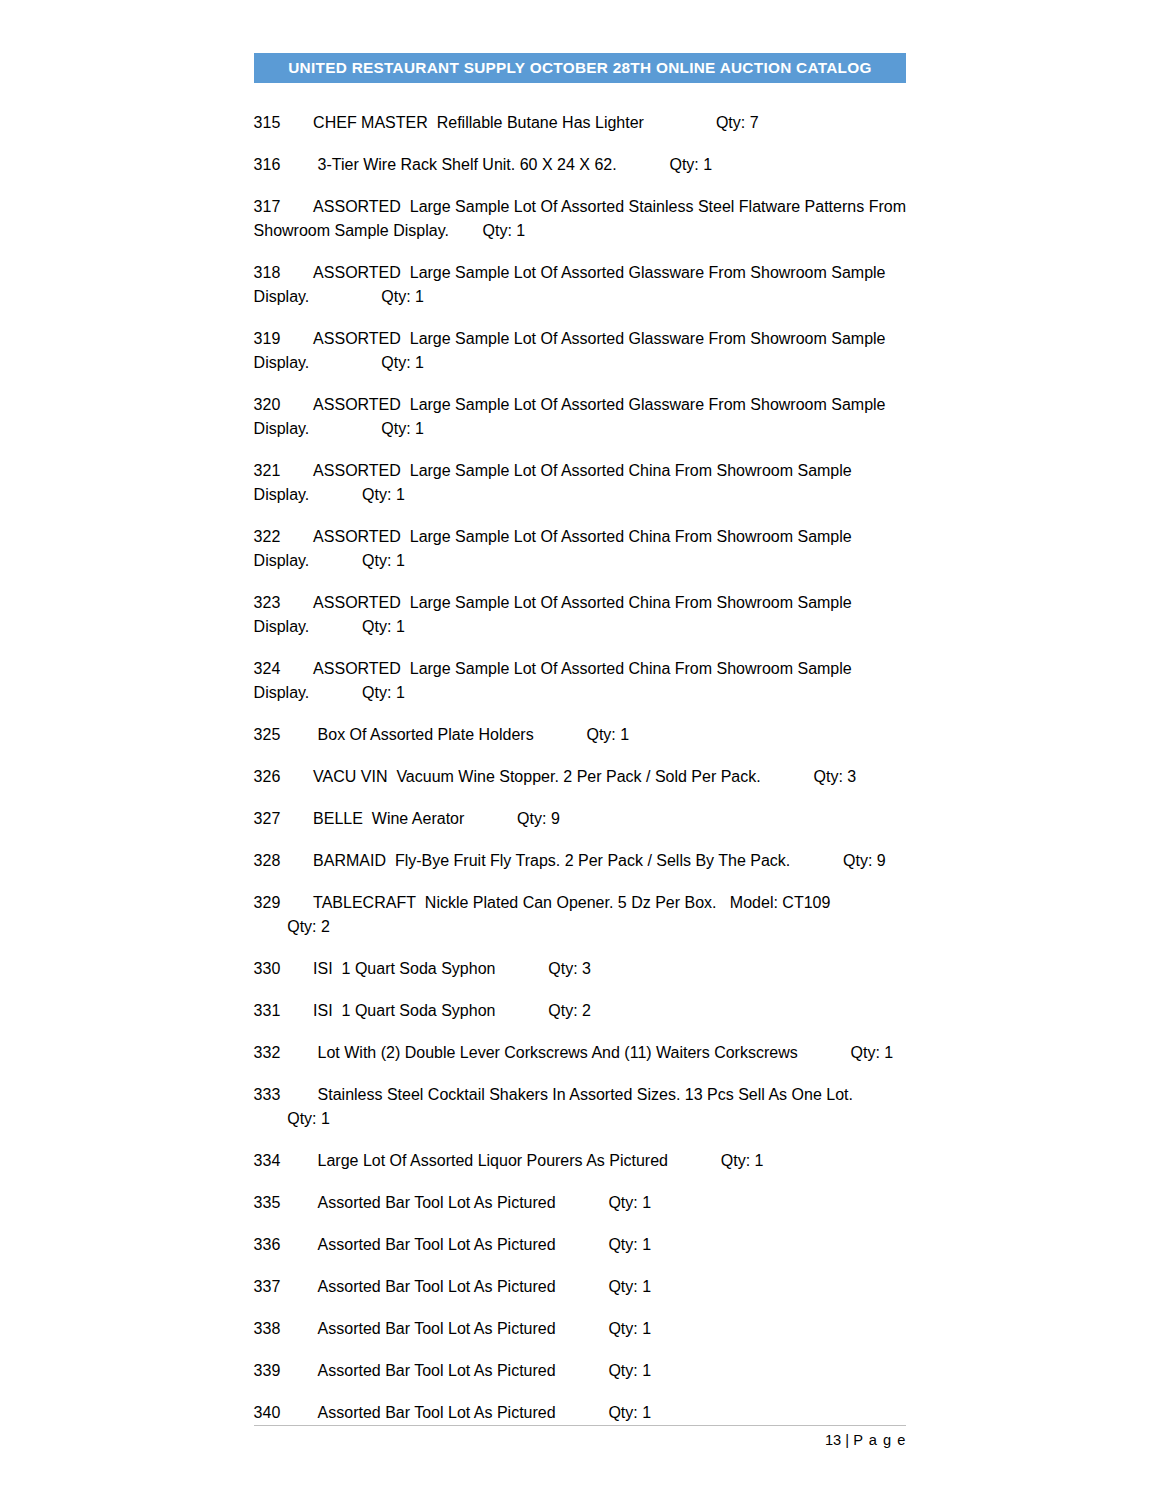UNITED RESTAURANT SUPPLY OCTOBER 28TH ONLINE AUCTION CATALOG
315 CHEF MASTER Refillable Butane Has LighterQty: 7
316 3-Tier Wire Rack Shelf Unit. 60 X 24 X 62.Qty: 1
317 ASSORTED Large Sample Lot Of Assorted Stainless Steel Flatware Patterns From Showroom Sample Display.Qty: 1
318 ASSORTED Large Sample Lot Of Assorted Glassware From Showroom Sample Display.Qty: 1
319 ASSORTED Large Sample Lot Of Assorted Glassware From Showroom Sample Display.Qty: 1
320 ASSORTED Large Sample Lot Of Assorted Glassware From Showroom Sample Display.Qty: 1
321 ASSORTED Large Sample Lot Of Assorted China From Showroom Sample Display.Qty: 1
322 ASSORTED Large Sample Lot Of Assorted China From Showroom Sample Display.Qty: 1
323 ASSORTED Large Sample Lot Of Assorted China From Showroom Sample Display.Qty: 1
324 ASSORTED Large Sample Lot Of Assorted China From Showroom Sample Display.Qty: 1
325 Box Of Assorted Plate HoldersQty: 1
326 VACU VIN Vacuum Wine Stopper. 2 Per Pack / Sold Per Pack.Qty: 3
327 BELLE Wine AeratorQty: 9
328 BARMAID Fly-Bye Fruit Fly Traps. 2 Per Pack / Sells By The Pack.Qty: 9
329 TABLECRAFT Nickle Plated Can Opener. 5 Dz Per Box. Model: CT109Qty: 2
330 ISI 1 Quart Soda SyphonQty: 3
331 ISI 1 Quart Soda SyphonQty: 2
332 Lot With (2) Double Lever Corkscrews And (11) Waiters CorkscrewsQty: 1
333 Stainless Steel Cocktail Shakers In Assorted Sizes. 13 Pcs Sell As One Lot.Qty: 1
334 Large Lot Of Assorted Liquor Pourers As PicturedQty: 1
335 Assorted Bar Tool Lot As PicturedQty: 1
336 Assorted Bar Tool Lot As PicturedQty: 1
337 Assorted Bar Tool Lot As PicturedQty: 1
338 Assorted Bar Tool Lot As PicturedQty: 1
339 Assorted Bar Tool Lot As PicturedQty: 1
340 Assorted Bar Tool Lot As PicturedQty: 1
13 | P a g e